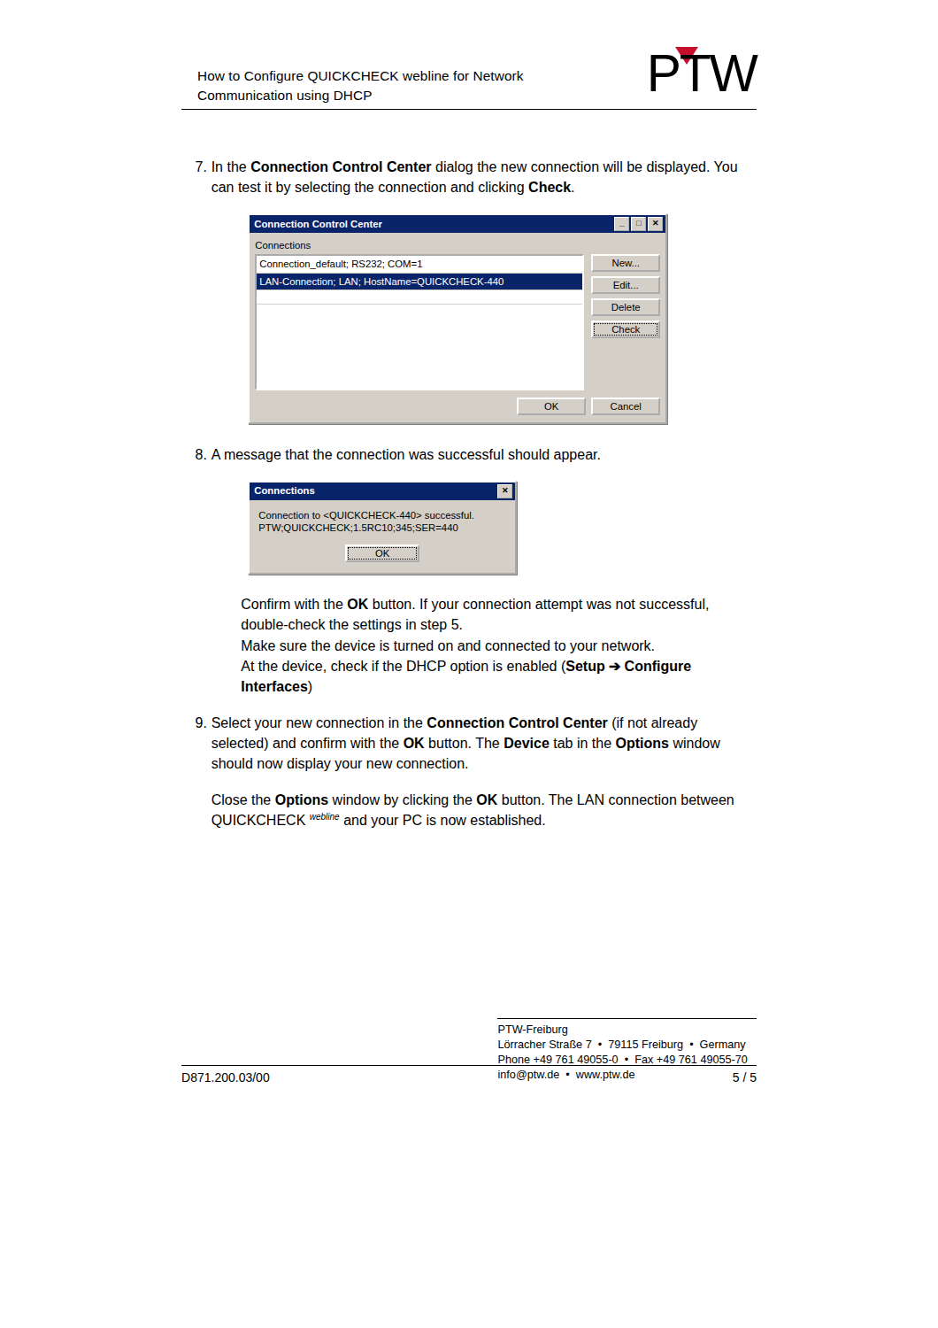How to Configure QUICKCHECK webline for Network Communication using DHCP
PTW
7. In the Connection Control Center dialog the new connection will be displayed. You can test it by selecting the connection and clicking Check.
Connection Control Center _□✕
Connections
Connection_default; RS232; COM=1
LAN-Connection; LAN; HostName=QUICKCHECK-440
New... Edit... Delete Check
OK Cancel
8. A message that the connection was successful should appear.
Connections ✕
Connection to <QUICKCHECK-440> successful.
PTW;QUICKCHECK;1.5RC10;345;SER=440
OK
Confirm with the OK button. If your connection attempt was not successful, double-check the settings in step 5.
Make sure the device is turned on and connected to your network.
At the device, check if the DHCP option is enabled (Setup ➔ Configure Interfaces)
9. Select your new connection in the Connection Control Center (if not already selected) and confirm with the OK button. The Device tab in the Options window should now display your new connection.
Close the Options window by clicking the OK button. The LAN connection between QUICKCHECK webline and your PC is now established.
PTW-Freiburg
Lörracher Straße 7 • 79115 Freiburg • Germany
Phone +49 761 49055-0 • Fax +49 761 49055-70
info@ptw.de • www.ptw.de
D871.200.03/00 5 / 5